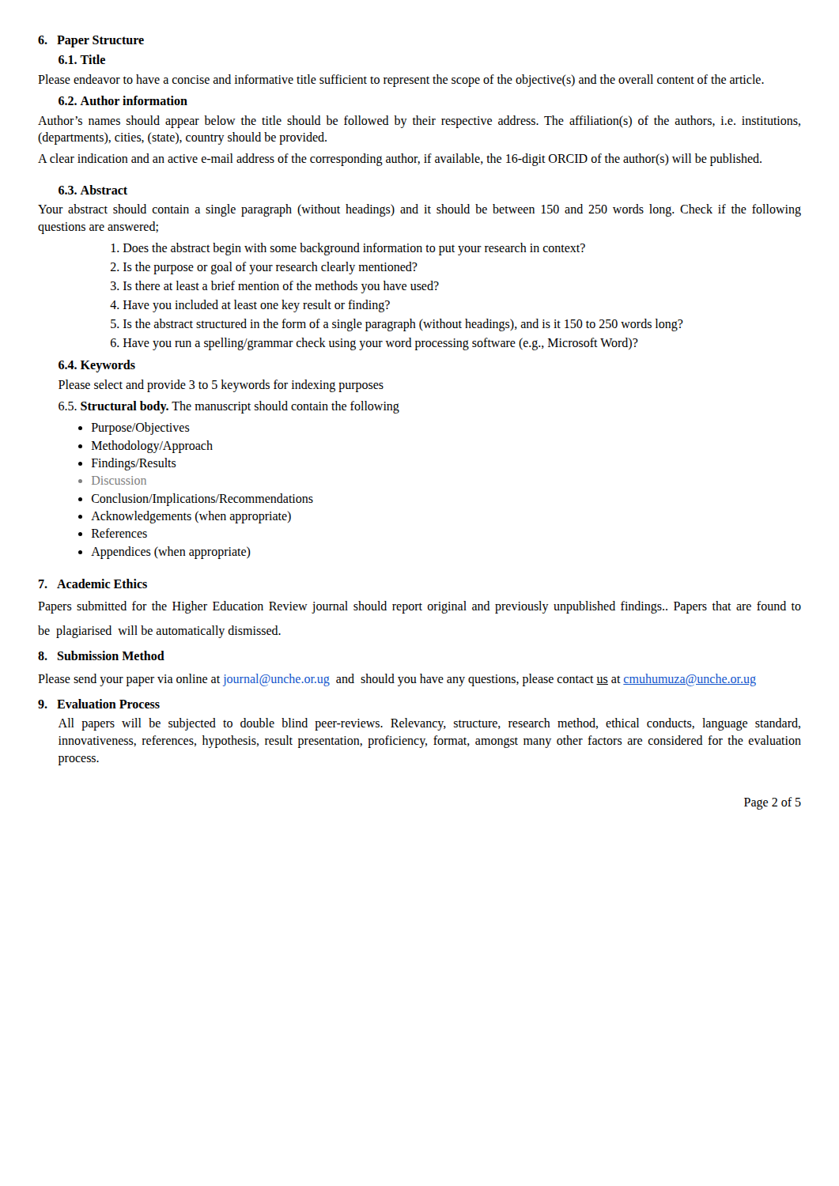6. Paper Structure
6.1. Title
Please endeavor to have a concise and informative title sufficient to represent the scope of the objective(s) and the overall content of the article.
6.2. Author information
Author’s names should appear below the title should be followed by their respective address. The affiliation(s) of the authors, i.e. institutions, (departments), cities, (state), country should be provided.
A clear indication and an active e-mail address of the corresponding author, if available, the 16-digit ORCID of the author(s) will be published.
6.3. Abstract
Your abstract should contain a single paragraph (without headings) and it should be between 150 and 250 words long. Check if the following questions are answered;
Does the abstract begin with some background information to put your research in context?
Is the purpose or goal of your research clearly mentioned?
Is there at least a brief mention of the methods you have used?
Have you included at least one key result or finding?
Is the abstract structured in the form of a single paragraph (without headings), and is it 150 to 250 words long?
Have you run a spelling/grammar check using your word processing software (e.g., Microsoft Word)?
6.4. Keywords
Please select and provide 3 to 5 keywords for indexing purposes
6.5. Structural body. The manuscript should contain the following
Purpose/Objectives
Methodology/Approach
Findings/Results
Discussion
Conclusion/Implications/Recommendations
Acknowledgements (when appropriate)
References
Appendices (when appropriate)
7. Academic Ethics
Papers submitted for the Higher Education Review journal should report original and previously unpublished findings.. Papers that are found to be plagiarised will be automatically dismissed.
8. Submission Method
Please send your paper via online at journal@unche.or.ug and should you have any questions, please contact us at cmuhumuza@unche.or.ug
9. Evaluation Process
All papers will be subjected to double blind peer-reviews. Relevancy, structure, research method, ethical conducts, language standard, innovativeness, references, hypothesis, result presentation, proficiency, format, amongst many other factors are considered for the evaluation process.
Page 2 of 5